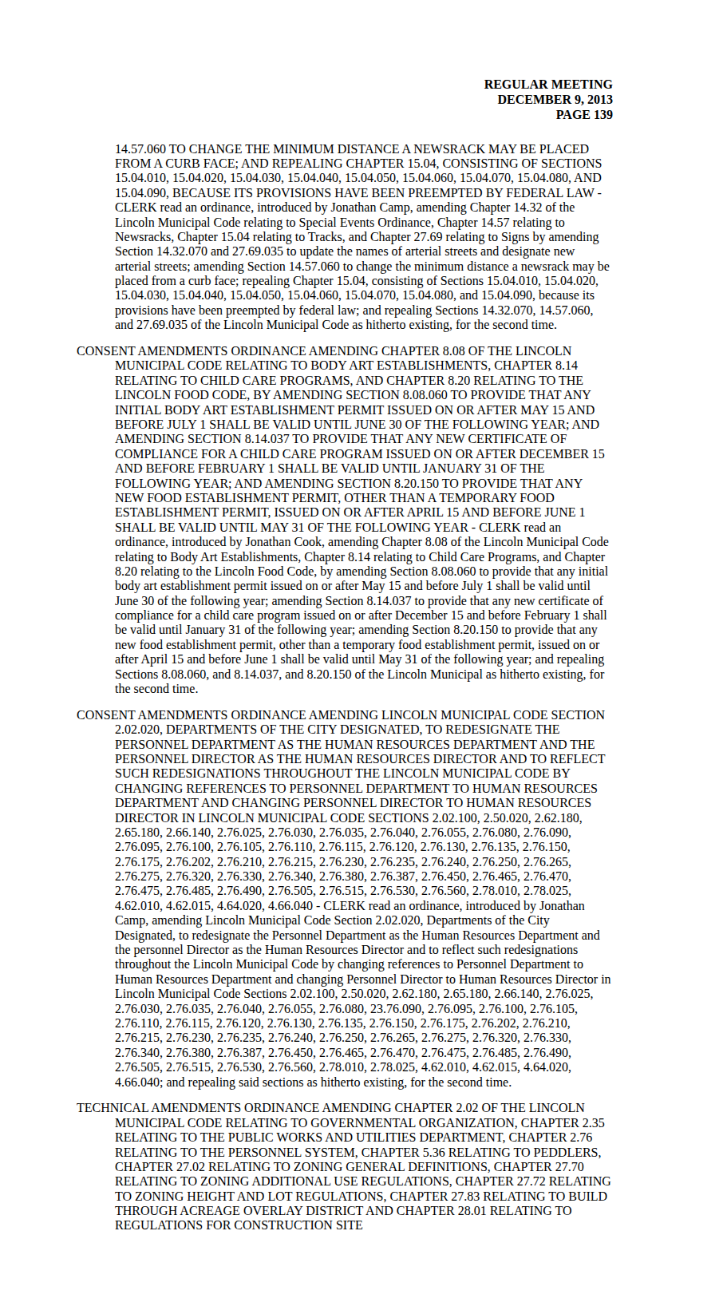REGULAR MEETING
DECEMBER 9, 2013
PAGE 139
14.57.060 TO CHANGE THE MINIMUM DISTANCE A NEWSRACK MAY BE PLACED FROM A CURB FACE; AND REPEALING CHAPTER 15.04, CONSISTING OF SECTIONS 15.04.010, 15.04.020, 15.04.030, 15.04.040, 15.04.050, 15.04.060, 15.04.070, 15.04.080, AND 15.04.090, BECAUSE ITS PROVISIONS HAVE BEEN PREEMPTED BY FEDERAL LAW - CLERK read an ordinance, introduced by Jonathan Camp, amending Chapter 14.32 of the Lincoln Municipal Code relating to Special Events Ordinance, Chapter 14.57 relating to Newsracks, Chapter 15.04 relating to Tracks, and Chapter 27.69 relating to Signs by amending Section 14.32.070 and 27.69.035 to update the names of arterial streets and designate new arterial streets; amending Section 14.57.060 to change the minimum distance a newsrack may be placed from a curb face; repealing Chapter 15.04, consisting of Sections 15.04.010, 15.04.020, 15.04.030, 15.04.040, 15.04.050, 15.04.060, 15.04.070, 15.04.080, and 15.04.090, because its provisions have been preempted by federal law; and repealing Sections 14.32.070, 14.57.060, and 27.69.035 of the Lincoln Municipal Code as hitherto existing, for the second time.
CONSENT AMENDMENTS ORDINANCE AMENDING CHAPTER 8.08 OF THE LINCOLN MUNICIPAL CODE RELATING TO BODY ART ESTABLISHMENTS, CHAPTER 8.14 RELATING TO CHILD CARE PROGRAMS, AND CHAPTER 8.20 RELATING TO THE LINCOLN FOOD CODE, BY AMENDING SECTION 8.08.060 TO PROVIDE THAT ANY INITIAL BODY ART ESTABLISHMENT PERMIT ISSUED ON OR AFTER MAY 15 AND BEFORE JULY 1 SHALL BE VALID UNTIL JUNE 30 OF THE FOLLOWING YEAR; AND AMENDING SECTION 8.14.037 TO PROVIDE THAT ANY NEW CERTIFICATE OF COMPLIANCE FOR A CHILD CARE PROGRAM ISSUED ON OR AFTER DECEMBER 15 AND BEFORE FEBRUARY 1 SHALL BE VALID UNTIL JANUARY 31 OF THE FOLLOWING YEAR; AND AMENDING SECTION 8.20.150 TO PROVIDE THAT ANY NEW FOOD ESTABLISHMENT PERMIT, OTHER THAN A TEMPORARY FOOD ESTABLISHMENT PERMIT, ISSUED ON OR AFTER APRIL 15 AND BEFORE JUNE 1 SHALL BE VALID UNTIL MAY 31 OF THE FOLLOWING YEAR - CLERK read an ordinance, introduced by Jonathan Cook, amending Chapter 8.08 of the Lincoln Municipal Code relating to Body Art Establishments, Chapter 8.14 relating to Child Care Programs, and Chapter 8.20 relating to the Lincoln Food Code, by amending Section 8.08.060 to provide that any initial body art establishment permit issued on or after May 15 and before July 1 shall be valid until June 30 of the following year; amending Section 8.14.037 to provide that any new certificate of compliance for a child care program issued on or after December 15 and before February 1 shall be valid until January 31 of the following year; amending Section 8.20.150 to provide that any new food establishment permit, other than a temporary food establishment permit, issued on or after April 15 and before June 1 shall be valid until May 31 of the following year; and repealing Sections 8.08.060, and 8.14.037, and 8.20.150 of the Lincoln Municipal as hitherto existing, for the second time.
CONSENT AMENDMENTS ORDINANCE AMENDING LINCOLN MUNICIPAL CODE SECTION 2.02.020, DEPARTMENTS OF THE CITY DESIGNATED, TO REDESIGNATE THE PERSONNEL DEPARTMENT AS THE HUMAN RESOURCES DEPARTMENT AND THE PERSONNEL DIRECTOR AS THE HUMAN RESOURCES DIRECTOR AND TO REFLECT SUCH REDESIGNATIONS THROUGHOUT THE LINCOLN MUNICIPAL CODE BY CHANGING REFERENCES TO PERSONNEL DEPARTMENT TO HUMAN RESOURCES DEPARTMENT AND CHANGING PERSONNEL DIRECTOR TO HUMAN RESOURCES DIRECTOR IN LINCOLN MUNICIPAL CODE SECTIONS 2.02.100, 2.50.020, 2.62.180, 2.65.180, 2.66.140, 2.76.025, 2.76.030, 2.76.035, 2.76.040, 2.76.055, 2.76.080, 2.76.090, 2.76.095, 2.76.100, 2.76.105, 2.76.110, 2.76.115, 2.76.120, 2.76.130, 2.76.135, 2.76.150, 2.76.175, 2.76.202, 2.76.210, 2.76.215, 2.76.230, 2.76.235, 2.76.240, 2.76.250, 2.76.265, 2.76.275, 2.76.320, 2.76.330, 2.76.340, 2.76.380, 2.76.387, 2.76.450, 2.76.465, 2.76.470, 2.76.475, 2.76.485, 2.76.490, 2.76.505, 2.76.515, 2.76.530, 2.76.560, 2.78.010, 2.78.025, 4.62.010, 4.62.015, 4.64.020, 4.66.040 - CLERK read an ordinance, introduced by Jonathan Camp, amending Lincoln Municipal Code Section 2.02.020, Departments of the City Designated, to redesignate the Personnel Department as the Human Resources Department and the personnel Director as the Human Resources Director and to reflect such redesignations throughout the Lincoln Municipal Code by changing references to Personnel Department to Human Resources Department and changing Personnel Director to Human Resources Director in Lincoln Municipal Code Sections 2.02.100, 2.50.020, 2.62.180, 2.65.180, 2.66.140, 2.76.025, 2.76.030, 2.76.035, 2.76.040, 2.76.055, 2.76.080, 23.76.090, 2.76.095, 2.76.100, 2.76.105, 2.76.110, 2.76.115, 2.76.120, 2.76.130, 2.76.135, 2.76.150, 2.76.175, 2.76.202, 2.76.210, 2.76.215, 2.76.230, 2.76.235, 2.76.240, 2.76.250, 2.76.265, 2.76.275, 2.76.320, 2.76.330, 2.76.340, 2.76.380, 2.76.387, 2.76.450, 2.76.465, 2.76.470, 2.76.475, 2.76.485, 2.76.490, 2.76.505, 2.76.515, 2.76.530, 2.76.560, 2.78.010, 2.78.025, 4.62.010, 4.62.015, 4.64.020, 4.66.040; and repealing said sections as hitherto existing, for the second time.
TECHNICAL AMENDMENTS ORDINANCE AMENDING CHAPTER 2.02 OF THE LINCOLN MUNICIPAL CODE RELATING TO GOVERNMENTAL ORGANIZATION, CHAPTER 2.35 RELATING TO THE PUBLIC WORKS AND UTILITIES DEPARTMENT, CHAPTER 2.76 RELATING TO THE PERSONNEL SYSTEM, CHAPTER 5.36 RELATING TO PEDDLERS, CHAPTER 27.02 RELATING TO ZONING GENERAL DEFINITIONS, CHAPTER 27.70 RELATING TO ZONING ADDITIONAL USE REGULATIONS, CHAPTER 27.72 RELATING TO ZONING HEIGHT AND LOT REGULATIONS, CHAPTER 27.83 RELATING TO BUILD THROUGH ACREAGE OVERLAY DISTRICT AND CHAPTER 28.01 RELATING TO REGULATIONS FOR CONSTRUCTION SITE